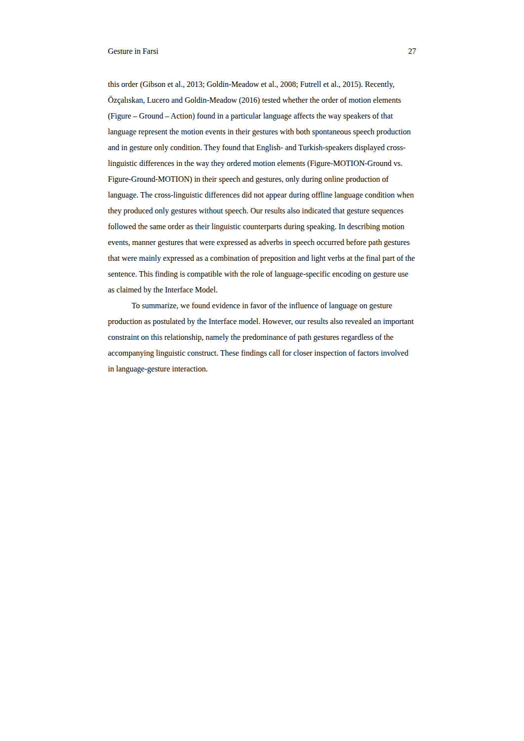Gesture in Farsi 27
this order (Gibson et al., 2013; Goldin-Meadow et al., 2008; Futrell et al., 2015). Recently, Özçalıskan, Lucero and Goldin-Meadow (2016) tested whether the order of motion elements (Figure – Ground – Action) found in a particular language affects the way speakers of that language represent the motion events in their gestures with both spontaneous speech production and in gesture only condition. They found that English- and Turkish-speakers displayed cross-linguistic differences in the way they ordered motion elements (Figure-MOTION-Ground vs. Figure-Ground-MOTION) in their speech and gestures, only during online production of language. The cross-linguistic differences did not appear during offline language condition when they produced only gestures without speech. Our results also indicated that gesture sequences followed the same order as their linguistic counterparts during speaking. In describing motion events, manner gestures that were expressed as adverbs in speech occurred before path gestures that were mainly expressed as a combination of preposition and light verbs at the final part of the sentence. This finding is compatible with the role of language-specific encoding on gesture use as claimed by the Interface Model.
To summarize, we found evidence in favor of the influence of language on gesture production as postulated by the Interface model. However, our results also revealed an important constraint on this relationship, namely the predominance of path gestures regardless of the accompanying linguistic construct. These findings call for closer inspection of factors involved in language-gesture interaction.